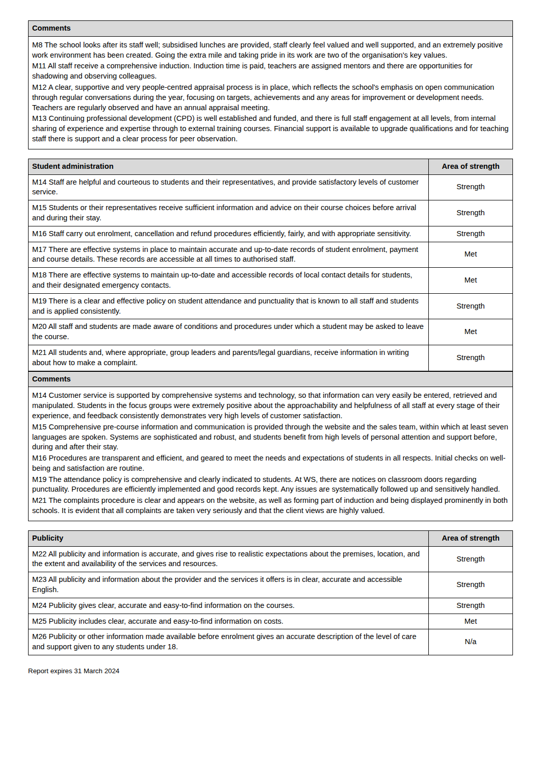Comments
M8 The school looks after its staff well; subsidised lunches are provided, staff clearly feel valued and well supported, and an extremely positive work environment has been created. Going the extra mile and taking pride in its work are two of the organisation's key values.
M11 All staff receive a comprehensive induction. Induction time is paid, teachers are assigned mentors and there are opportunities for shadowing and observing colleagues.
M12 A clear, supportive and very people-centred appraisal process is in place, which reflects the school's emphasis on open communication through regular conversations during the year, focusing on targets, achievements and any areas for improvement or development needs. Teachers are regularly observed and have an annual appraisal meeting.
M13 Continuing professional development (CPD) is well established and funded, and there is full staff engagement at all levels, from internal sharing of experience and expertise through to external training courses. Financial support is available to upgrade qualifications and for teaching staff there is support and a clear process for peer observation.
| Student administration | Area of strength |
| M14 Staff are helpful and courteous to students and their representatives, and provide satisfactory levels of customer service. | Strength |
| M15 Students or their representatives receive sufficient information and advice on their course choices before arrival and during their stay. | Strength |
| M16 Staff carry out enrolment, cancellation and refund procedures efficiently, fairly, and with appropriate sensitivity. | Strength |
| M17 There are effective systems in place to maintain accurate and up-to-date records of student enrolment, payment and course details. These records are accessible at all times to authorised staff. | Met |
| M18 There are effective systems to maintain up-to-date and accessible records of local contact details for students, and their designated emergency contacts. | Met |
| M19 There is a clear and effective policy on student attendance and punctuality that is known to all staff and students and is applied consistently. | Strength |
| M20 All staff and students are made aware of conditions and procedures under which a student may be asked to leave the course. | Met |
| M21 All students and, where appropriate, group leaders and parents/legal guardians, receive information in writing about how to make a complaint. | Strength |
Comments
M14 Customer service is supported by comprehensive systems and technology, so that information can very easily be entered, retrieved and manipulated. Students in the focus groups were extremely positive about the approachability and helpfulness of all staff at every stage of their experience, and feedback consistently demonstrates very high levels of customer satisfaction.
M15 Comprehensive pre-course information and communication is provided through the website and the sales team, within which at least seven languages are spoken. Systems are sophisticated and robust, and students benefit from high levels of personal attention and support before, during and after their stay.
M16 Procedures are transparent and efficient, and geared to meet the needs and expectations of students in all respects. Initial checks on well-being and satisfaction are routine.
M19 The attendance policy is comprehensive and clearly indicated to students. At WS, there are notices on classroom doors regarding punctuality. Procedures are efficiently implemented and good records kept. Any issues are systematically followed up and sensitively handled.
M21 The complaints procedure is clear and appears on the website, as well as forming part of induction and being displayed prominently in both schools. It is evident that all complaints are taken very seriously and that the client views are highly valued.
| Publicity | Area of strength |
| M22 All publicity and information is accurate, and gives rise to realistic expectations about the premises, location, and the extent and availability of the services and resources. | Strength |
| M23 All publicity and information about the provider and the services it offers is in clear, accurate and accessible English. | Strength |
| M24 Publicity gives clear, accurate and easy-to-find information on the courses. | Strength |
| M25 Publicity includes clear, accurate and easy-to-find information on costs. | Met |
| M26 Publicity or other information made available before enrolment gives an accurate description of the level of care and support given to any students under 18. | N/a |
Report expires 31 March 2024